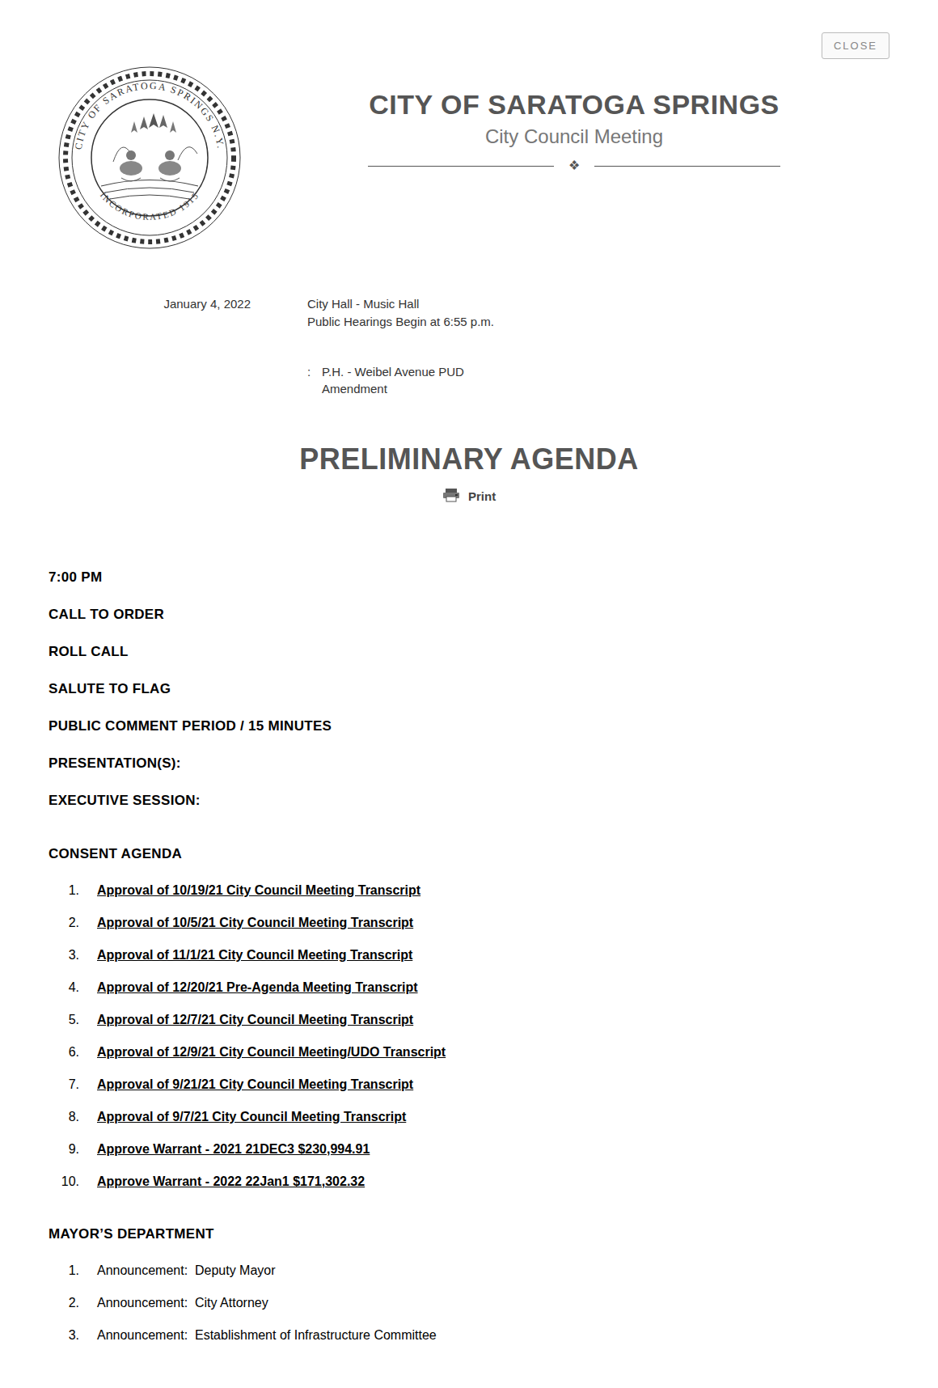CLOSE
CITY OF SARATOGA SPRINGS N.Y. INCORPORATED 1915
CITY OF SARATOGA SPRINGS
City Council Meeting
❖
January 4, 2022
City Hall - Music Hall
Public Hearings Begin at 6:55 p.m.
: P.H. - Weibel Avenue PUD
Amendment
PRELIMINARY AGENDA
Print
7:00 PM
CALL TO ORDER
ROLL CALL
SALUTE TO FLAG
PUBLIC COMMENT PERIOD / 15 MINUTES
PRESENTATION(S):
EXECUTIVE SESSION:
CONSENT AGENDA
1. Approval of 10/19/21 City Council Meeting Transcript
2. Approval of 10/5/21 City Council Meeting Transcript
3. Approval of 11/1/21 City Council Meeting Transcript
4. Approval of 12/20/21 Pre-Agenda Meeting Transcript
5. Approval of 12/7/21 City Council Meeting Transcript
6. Approval of 12/9/21 City Council Meeting/UDO Transcript
7. Approval of 9/21/21 City Council Meeting Transcript
8. Approval of 9/7/21 City Council Meeting Transcript
9. Approve Warrant - 2021 21DEC3 $230,994.91
10. Approve Warrant - 2022 22Jan1 $171,302.32
MAYOR’S DEPARTMENT
1. Announcement: Deputy Mayor
2. Announcement: City Attorney
3. Announcement: Establishment of Infrastructure Committee